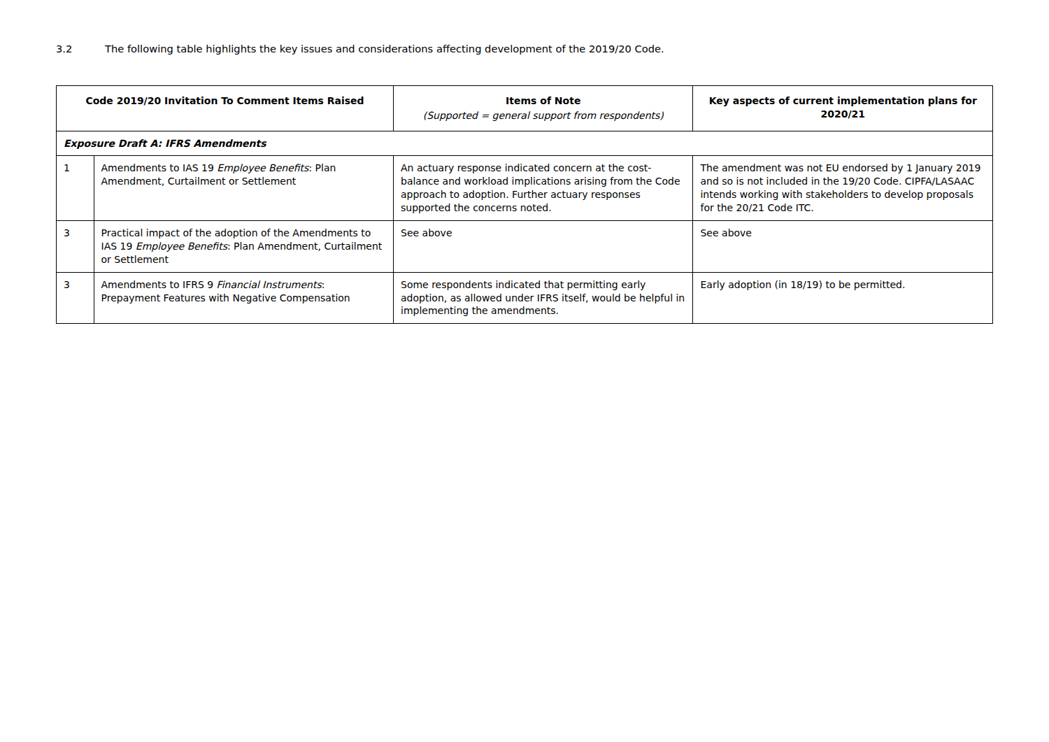3.2
The following table highlights the key issues and considerations affecting development of the 2019/20 Code.
| Code 2019/20 Invitation To Comment Items Raised | Items of Note (Supported = general support from respondents) | Key aspects of current implementation plans for 2020/21 |
| --- | --- | --- |
| Exposure Draft A: IFRS Amendments |
| 1 | Amendments to IAS 19 Employee Benefits : Plan Amendment, Curtailment or Settlement | An actuary response indicated concern at the cost-balance and workload implications arising from the Code approach to adoption. Further actuary responses supported the concerns noted. | The amendment was not EU endorsed by 1 January 2019 and so is not included in the 19/20 Code. CIPFA/LASAAC intends working with stakeholders to develop proposals for the 20/21 Code ITC. |
| 3 | Practical impact of the adoption of the Amendments to IAS 19 Employee Benefits : Plan Amendment, Curtailment or Settlement | See above | See above |
| 3 | Amendments to IFRS 9 Financial Instruments : Prepayment Features with Negative Compensation | Some respondents indicated that permitting early adoption, as allowed under IFRS itself, would be helpful in implementing the amendments. | Early adoption (in 18/19) to be permitted. |